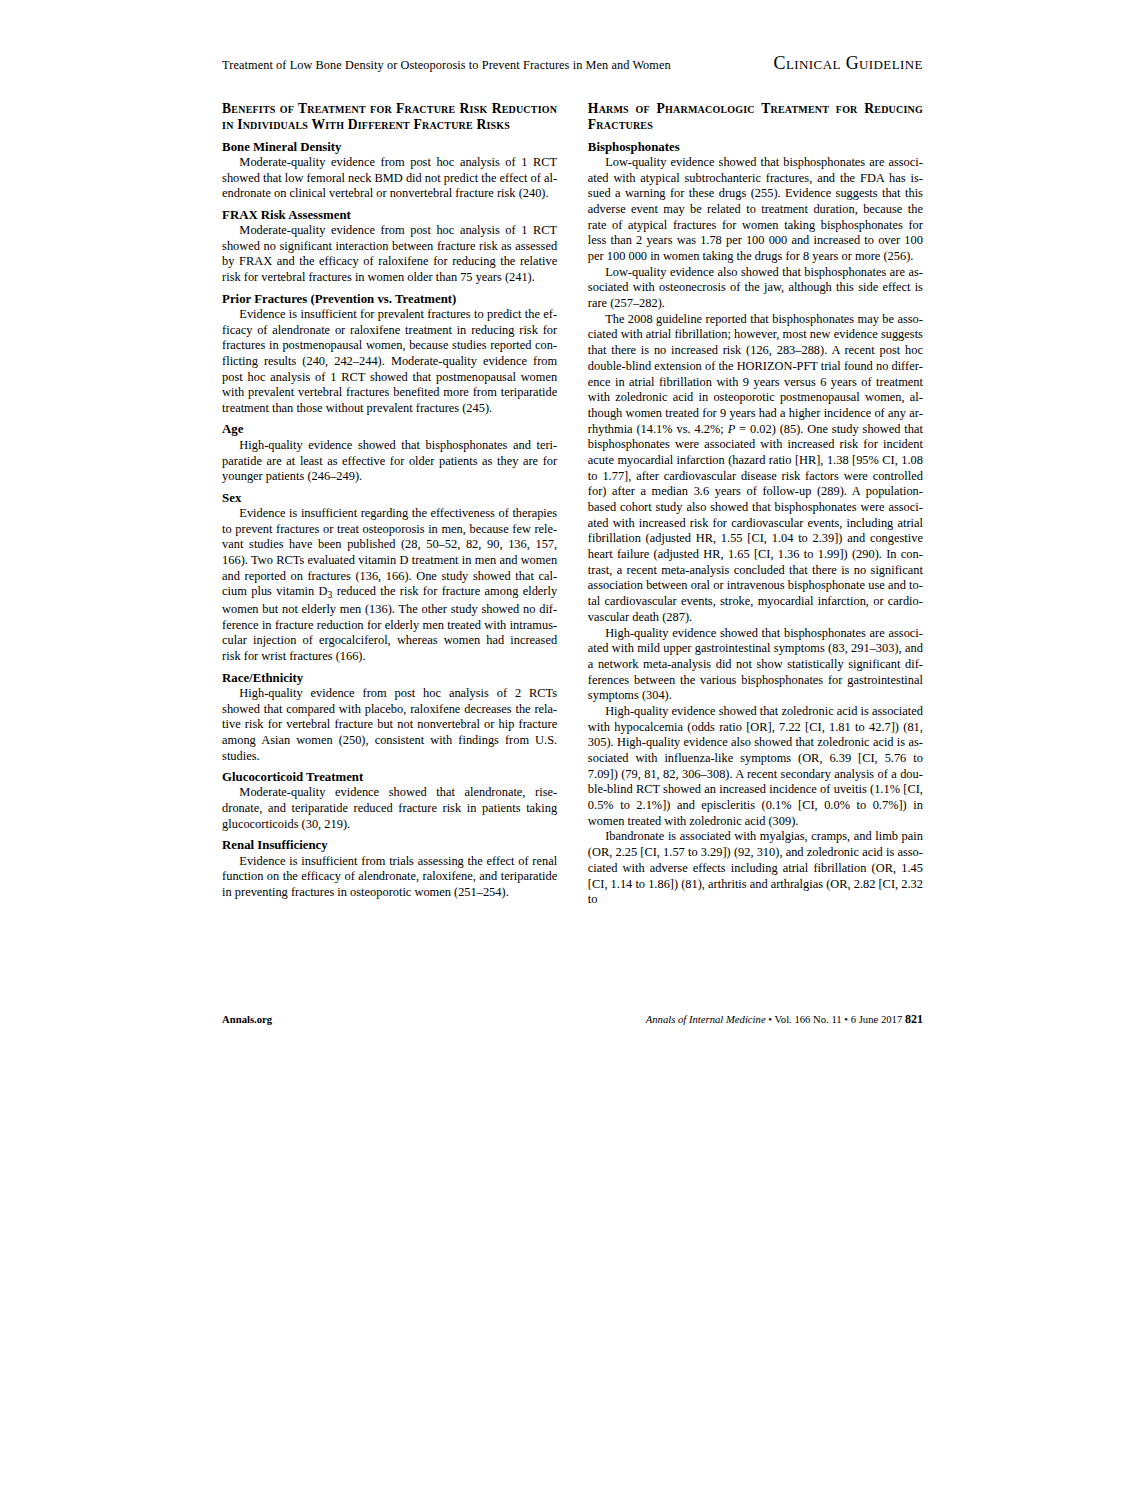Treatment of Low Bone Density or Osteoporosis to Prevent Fractures in Men and Women
Clinical Guideline
Benefits of Treatment for Fracture Risk Reduction in Individuals With Different Fracture Risks
Bone Mineral Density
Moderate-quality evidence from post hoc analysis of 1 RCT showed that low femoral neck BMD did not predict the effect of alendronate on clinical vertebral or nonvertebral fracture risk (240).
FRAX Risk Assessment
Moderate-quality evidence from post hoc analysis of 1 RCT showed no significant interaction between fracture risk as assessed by FRAX and the efficacy of raloxifene for reducing the relative risk for vertebral fractures in women older than 75 years (241).
Prior Fractures (Prevention vs. Treatment)
Evidence is insufficient for prevalent fractures to predict the efficacy of alendronate or raloxifene treatment in reducing risk for fractures in postmenopausal women, because studies reported conflicting results (240, 242–244). Moderate-quality evidence from post hoc analysis of 1 RCT showed that postmenopausal women with prevalent vertebral fractures benefited more from teriparatide treatment than those without prevalent fractures (245).
Age
High-quality evidence showed that bisphosphonates and teriparatide are at least as effective for older patients as they are for younger patients (246–249).
Sex
Evidence is insufficient regarding the effectiveness of therapies to prevent fractures or treat osteoporosis in men, because few relevant studies have been published (28, 50–52, 82, 90, 136, 157, 166). Two RCTs evaluated vitamin D treatment in men and women and reported on fractures (136, 166). One study showed that calcium plus vitamin D3 reduced the risk for fracture among elderly women but not elderly men (136). The other study showed no difference in fracture reduction for elderly men treated with intramuscular injection of ergocalciferol, whereas women had increased risk for wrist fractures (166).
Race/Ethnicity
High-quality evidence from post hoc analysis of 2 RCTs showed that compared with placebo, raloxifene decreases the relative risk for vertebral fracture but not nonvertebral or hip fracture among Asian women (250), consistent with findings from U.S. studies.
Glucocorticoid Treatment
Moderate-quality evidence showed that alendronate, risedronate, and teriparatide reduced fracture risk in patients taking glucocorticoids (30, 219).
Renal Insufficiency
Evidence is insufficient from trials assessing the effect of renal function on the efficacy of alendronate, raloxifene, and teriparatide in preventing fractures in osteoporotic women (251–254).
Harms of Pharmacologic Treatment for Reducing Fractures
Bisphosphonates
Low-quality evidence showed that bisphosphonates are associated with atypical subtrochanteric fractures, and the FDA has issued a warning for these drugs (255). Evidence suggests that this adverse event may be related to treatment duration, because the rate of atypical fractures for women taking bisphosphonates for less than 2 years was 1.78 per 100 000 and increased to over 100 per 100 000 in women taking the drugs for 8 years or more (256).
Low-quality evidence also showed that bisphosphonates are associated with osteonecrosis of the jaw, although this side effect is rare (257–282).
The 2008 guideline reported that bisphosphonates may be associated with atrial fibrillation; however, most new evidence suggests that there is no increased risk (126, 283–288). A recent post hoc double-blind extension of the HORIZON-PFT trial found no difference in atrial fibrillation with 9 years versus 6 years of treatment with zoledronic acid in osteoporotic postmenopausal women, although women treated for 9 years had a higher incidence of any arrhythmia (14.1% vs. 4.2%; P = 0.02) (85). One study showed that bisphosphonates were associated with increased risk for incident acute myocardial infarction (hazard ratio [HR], 1.38 [95% CI, 1.08 to 1.77], after cardiovascular disease risk factors were controlled for) after a median 3.6 years of follow-up (289). A population-based cohort study also showed that bisphosphonates were associated with increased risk for cardiovascular events, including atrial fibrillation (adjusted HR, 1.55 [CI, 1.04 to 2.39]) and congestive heart failure (adjusted HR, 1.65 [CI, 1.36 to 1.99]) (290). In contrast, a recent meta-analysis concluded that there is no significant association between oral or intravenous bisphosphonate use and total cardiovascular events, stroke, myocardial infarction, or cardiovascular death (287).
High-quality evidence showed that bisphosphonates are associated with mild upper gastrointestinal symptoms (83, 291–303), and a network meta-analysis did not show statistically significant differences between the various bisphosphonates for gastrointestinal symptoms (304).
High-quality evidence showed that zoledronic acid is associated with hypocalcemia (odds ratio [OR], 7.22 [CI, 1.81 to 42.7]) (81, 305). High-quality evidence also showed that zoledronic acid is associated with influenza-like symptoms (OR, 6.39 [CI, 5.76 to 7.09]) (79, 81, 82, 306–308). A recent secondary analysis of a double-blind RCT showed an increased incidence of uveitis (1.1% [CI, 0.5% to 2.1%]) and episcleritis (0.1% [CI, 0.0% to 0.7%]) in women treated with zoledronic acid (309).
Ibandronate is associated with myalgias, cramps, and limb pain (OR, 2.25 [CI, 1.57 to 3.29]) (92, 310), and zoledronic acid is associated with adverse effects including atrial fibrillation (OR, 1.45 [CI, 1.14 to 1.86]) (81), arthritis and arthralgias (OR, 2.82 [CI, 2.32 to
Annals.org
Annals of Internal Medicine • Vol. 166 No. 11 • 6 June 2017 821